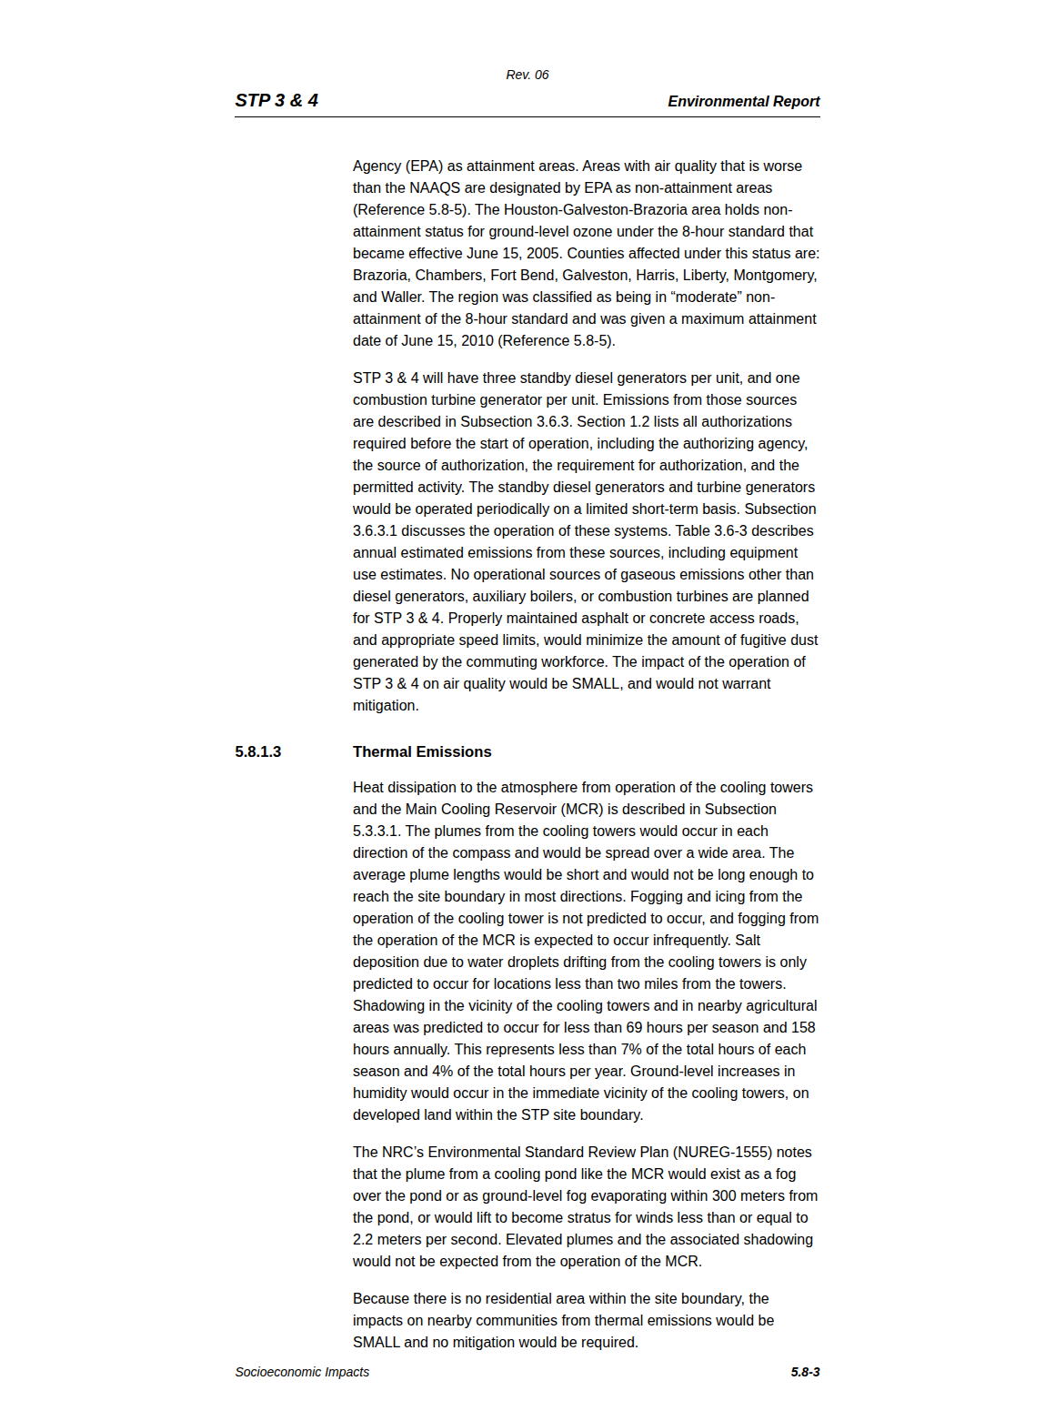Rev. 06
STP 3 & 4
Environmental Report
Agency (EPA) as attainment areas. Areas with air quality that is worse than the NAAQS are designated by EPA as non-attainment areas (Reference 5.8-5). The Houston-Galveston-Brazoria area holds non-attainment status for ground-level ozone under the 8-hour standard that became effective June 15, 2005. Counties affected under this status are: Brazoria, Chambers, Fort Bend, Galveston, Harris, Liberty, Montgomery, and Waller. The region was classified as being in “moderate” non-attainment of the 8-hour standard and was given a maximum attainment date of June 15, 2010 (Reference 5.8-5).
STP 3 & 4 will have three standby diesel generators per unit, and one combustion turbine generator per unit. Emissions from those sources are described in Subsection 3.6.3. Section 1.2 lists all authorizations required before the start of operation, including the authorizing agency, the source of authorization, the requirement for authorization, and the permitted activity. The standby diesel generators and turbine generators would be operated periodically on a limited short-term basis. Subsection 3.6.3.1 discusses the operation of these systems. Table 3.6-3 describes annual estimated emissions from these sources, including equipment use estimates. No operational sources of gaseous emissions other than diesel generators, auxiliary boilers, or combustion turbines are planned for STP 3 & 4. Properly maintained asphalt or concrete access roads, and appropriate speed limits, would minimize the amount of fugitive dust generated by the commuting workforce. The impact of the operation of STP 3 & 4 on air quality would be SMALL, and would not warrant mitigation.
5.8.1.3 Thermal Emissions
Heat dissipation to the atmosphere from operation of the cooling towers and the Main Cooling Reservoir (MCR) is described in Subsection 5.3.3.1. The plumes from the cooling towers would occur in each direction of the compass and would be spread over a wide area. The average plume lengths would be short and would not be long enough to reach the site boundary in most directions. Fogging and icing from the operation of the cooling tower is not predicted to occur, and fogging from the operation of the MCR is expected to occur infrequently. Salt deposition due to water droplets drifting from the cooling towers is only predicted to occur for locations less than two miles from the towers. Shadowing in the vicinity of the cooling towers and in nearby agricultural areas was predicted to occur for less than 69 hours per season and 158 hours annually. This represents less than 7% of the total hours of each season and 4% of the total hours per year. Ground-level increases in humidity would occur in the immediate vicinity of the cooling towers, on developed land within the STP site boundary.
The NRC’s Environmental Standard Review Plan (NUREG-1555) notes that the plume from a cooling pond like the MCR would exist as a fog over the pond or as ground-level fog evaporating within 300 meters from the pond, or would lift to become stratus for winds less than or equal to 2.2 meters per second. Elevated plumes and the associated shadowing would not be expected from the operation of the MCR.
Because there is no residential area within the site boundary, the impacts on nearby communities from thermal emissions would be SMALL and no mitigation would be required.
Socioeconomic Impacts
5.8-3